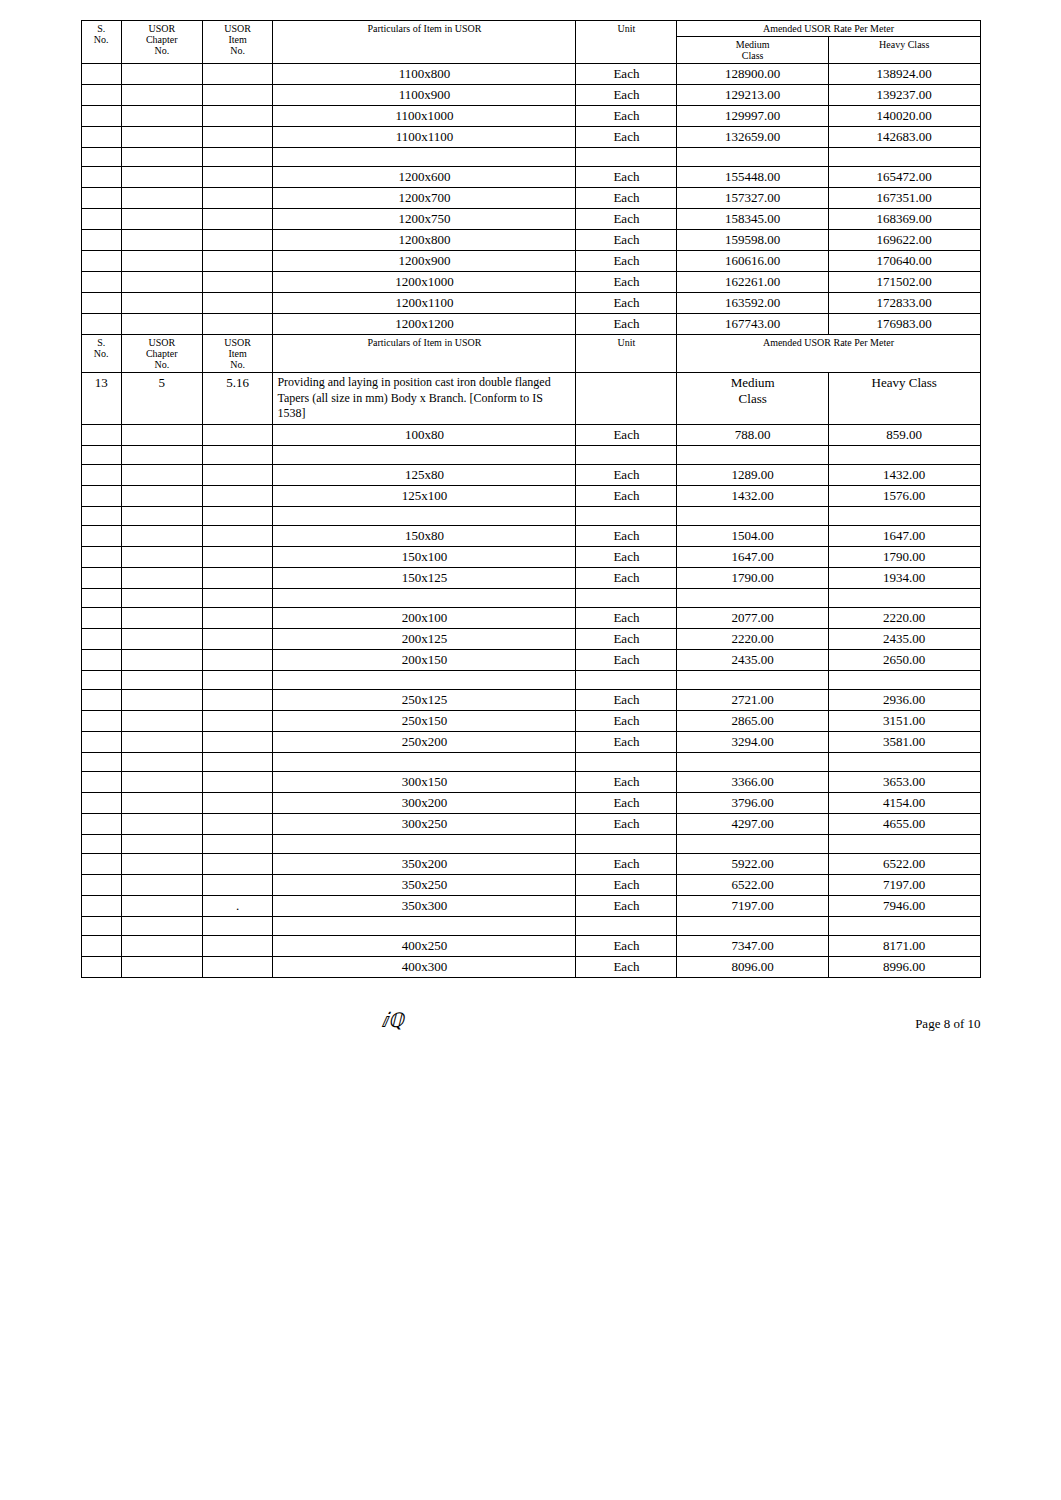| S. No. | USOR Chapter No. | USOR Item No. | Particulars of Item in USOR | Unit | Amended USOR Rate Per Meter |
| --- | --- | --- | --- | --- | --- |
| Medium Class | Heavy Class |
| | | | 1100x800 | Each | 128900.00 | 138924.00 |
| | | | 1100x900 | Each | 129213.00 | 139237.00 |
| | | | 1100x1000 | Each | 129997.00 | 140020.00 |
| | | | 1100x1100 | Each | 132659.00 | 142683.00 |
| | | | 1200x600 | Each | 155448.00 | 165472.00 |
| | | | 1200x700 | Each | 157327.00 | 167351.00 |
| | | | 1200x750 | Each | 158345.00 | 168369.00 |
| | | | 1200x800 | Each | 159598.00 | 169622.00 |
| | | | 1200x900 | Each | 160616.00 | 170640.00 |
| | | | 1200x1000 | Each | 162261.00 | 171502.00 |
| | | | 1200x1100 | Each | 163592.00 | 172833.00 |
| | | | 1200x1200 | Each | 167743.00 | 176983.00 |
| S. No. | USOR Chapter No. | USOR Item No. | Particulars of Item in USOR | Unit | Amended USOR Rate Per Meter |
| 13 | 5 | 5.16 | Providing and laying in position cast iron double flanged Tapers (all size in mm) Body x Branch. [Conform to IS 1538] | | Medium Class | Heavy Class |
| | | | 100x80 | Each | 788.00 | 859.00 |
| | | | 125x80 | Each | 1289.00 | 1432.00 |
| | | | 125x100 | Each | 1432.00 | 1576.00 |
| | | | 150x80 | Each | 1504.00 | 1647.00 |
| | | | 150x100 | Each | 1647.00 | 1790.00 |
| | | | 150x125 | Each | 1790.00 | 1934.00 |
| | | | 200x100 | Each | 2077.00 | 2220.00 |
| | | | 200x125 | Each | 2220.00 | 2435.00 |
| | | | 200x150 | Each | 2435.00 | 2650.00 |
| | | | 250x125 | Each | 2721.00 | 2936.00 |
| | | | 250x150 | Each | 2865.00 | 3151.00 |
| | | | 250x200 | Each | 3294.00 | 3581.00 |
| | | | 300x150 | Each | 3366.00 | 3653.00 |
| | | | 300x200 | Each | 3796.00 | 4154.00 |
| | | | 300x250 | Each | 4297.00 | 4655.00 |
| | | | 350x200 | Each | 5922.00 | 6522.00 |
| | | | 350x250 | Each | 6522.00 | 7197.00 |
| | | . | 350x300 | Each | 7197.00 | 7946.00 |
| | | | 400x250 | Each | 7347.00 | 8171.00 |
| | | | 400x300 | Each | 8096.00 | 8996.00 |
ⅈℚ
Page 8 of 10